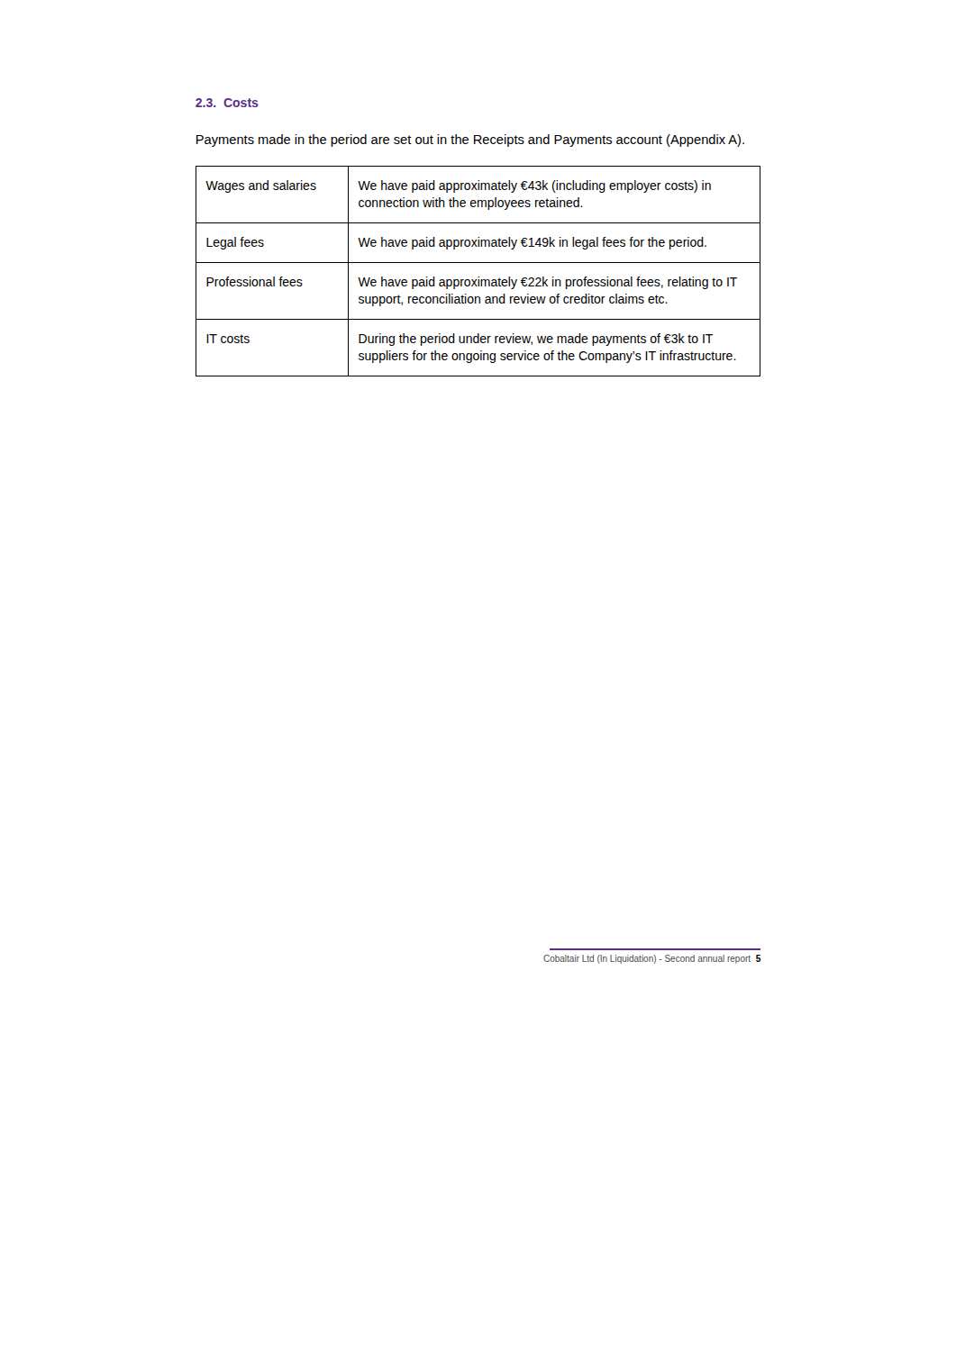2.3. Costs
Payments made in the period are set out in the Receipts and Payments account (Appendix A).
| Wages and salaries | We have paid approximately €43k (including employer costs) in connection with the employees retained. |
| Legal fees | We have paid approximately €149k in legal fees for the period. |
| Professional fees | We have paid approximately €22k in professional fees, relating to IT support, reconciliation and review of creditor claims etc. |
| IT costs | During the period under review, we made payments of €3k to IT suppliers for the ongoing service of the Company’s IT infrastructure. |
Cobaltair Ltd (In Liquidation) - Second annual report 5